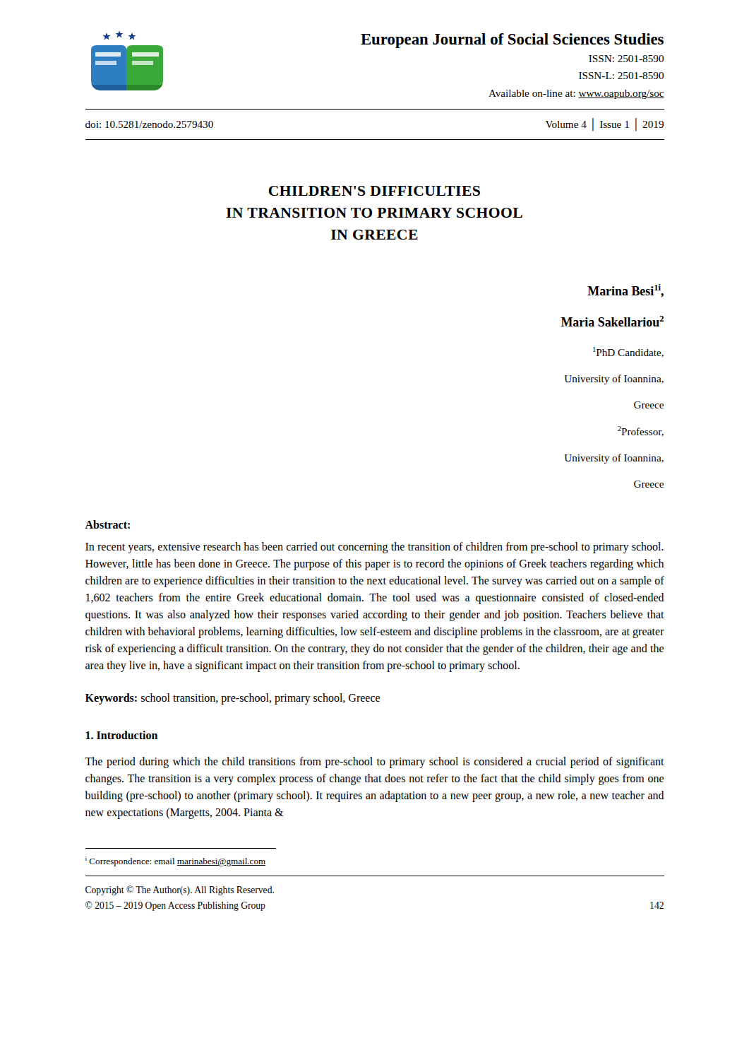European Journal of Social Sciences Studies
ISSN: 2501-8590
ISSN-L: 2501-8590
Available on-line at: www.oapub.org/soc
doi: 10.5281/zenodo.2579430 Volume 4 │ Issue 1 │ 2019
Children's Difficulties
in Transition to Primary School
in Greece
Marina Besi1i,
Maria Sakellariou2
1PhD Candidate,
University of Ioannina,
Greece
2Professor,
University of Ioannina,
Greece
Abstract:
In recent years, extensive research has been carried out concerning the transition of children from pre-school to primary school. However, little has been done in Greece. The purpose of this paper is to record the opinions of Greek teachers regarding which children are to experience difficulties in their transition to the next educational level. The survey was carried out on a sample of 1,602 teachers from the entire Greek educational domain. The tool used was a questionnaire consisted of closed-ended questions. It was also analyzed how their responses varied according to their gender and job position. Teachers believe that children with behavioral problems, learning difficulties, low self-esteem and discipline problems in the classroom, are at greater risk of experiencing a difficult transition. On the contrary, they do not consider that the gender of the children, their age and the area they live in, have a significant impact on their transition from pre-school to primary school.
Keywords: school transition, pre-school, primary school, Greece
1. Introduction
The period during which the child transitions from pre-school to primary school is considered a crucial period of significant changes. The transition is a very complex process of change that does not refer to the fact that the child simply goes from one building (pre-school) to another (primary school). It requires an adaptation to a new peer group, a new role, a new teacher and new expectations (Margetts, 2004. Pianta &
i Correspondence: email marinabesi@gmail.com
Copyright © The Author(s). All Rights Reserved.
© 2015 – 2019 Open Access Publishing Group 142